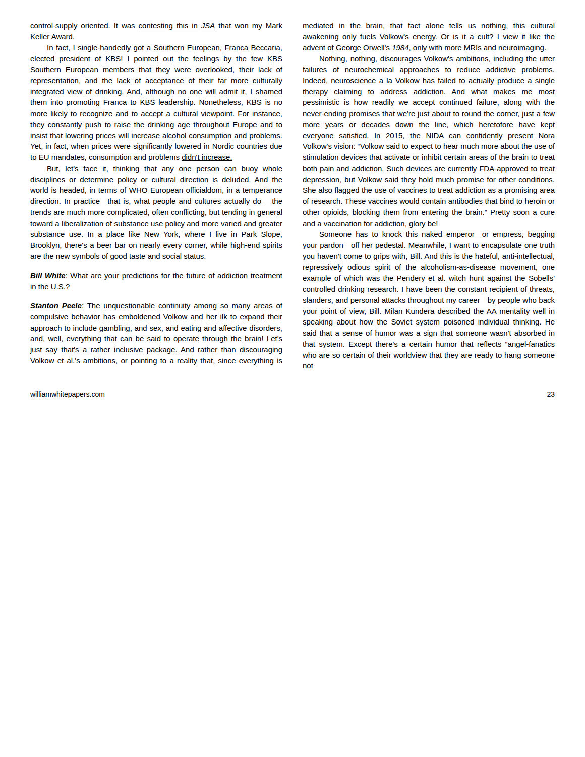control-supply oriented. It was contesting this in JSA that won my Mark Keller Award.
In fact, I single-handedly got a Southern European, Franca Beccaria, elected president of KBS! I pointed out the feelings by the few KBS Southern European members that they were overlooked, their lack of representation, and the lack of acceptance of their far more culturally integrated view of drinking. And, although no one will admit it, I shamed them into promoting Franca to KBS leadership. Nonetheless, KBS is no more likely to recognize and to accept a cultural viewpoint. For instance, they constantly push to raise the drinking age throughout Europe and to insist that lowering prices will increase alcohol consumption and problems. Yet, in fact, when prices were significantly lowered in Nordic countries due to EU mandates, consumption and problems didn't increase.
But, let's face it, thinking that any one person can buoy whole disciplines or determine policy or cultural direction is deluded. And the world is headed, in terms of WHO European officialdom, in a temperance direction. In practice—that is, what people and cultures actually do —the trends are much more complicated, often conflicting, but tending in general toward a liberalization of substance use policy and more varied and greater substance use. In a place like New York, where I live in Park Slope, Brooklyn, there's a beer bar on nearly every corner, while high-end spirits are the new symbols of good taste and social status.
Bill White: What are your predictions for the future of addiction treatment in the U.S.?
Stanton Peele: The unquestionable continuity among so many areas of compulsive behavior has emboldened Volkow and her ilk to expand their approach to include gambling, and sex, and eating and affective disorders, and, well, everything that can be said to operate through the brain! Let's just say that's a rather inclusive package. And rather than discouraging Volkow et al.'s ambitions, or pointing to a reality that, since everything is mediated in the brain, that fact alone tells us nothing, this cultural awakening only fuels Volkow's energy. Or is it a cult? I view it like the advent of George Orwell's 1984, only with more MRIs and neuroimaging.
Nothing, nothing, discourages Volkow's ambitions, including the utter failures of neurochemical approaches to reduce addictive problems. Indeed, neuroscience a la Volkow has failed to actually produce a single therapy claiming to address addiction. And what makes me most pessimistic is how readily we accept continued failure, along with the never-ending promises that we're just about to round the corner, just a few more years or decades down the line, which heretofore have kept everyone satisfied. In 2015, the NIDA can confidently present Nora Volkow's vision: “Volkow said to expect to hear much more about the use of stimulation devices that activate or inhibit certain areas of the brain to treat both pain and addiction. Such devices are currently FDA-approved to treat depression, but Volkow said they hold much promise for other conditions. She also flagged the use of vaccines to treat addiction as a promising area of research. These vaccines would contain antibodies that bind to heroin or other opioids, blocking them from entering the brain.” Pretty soon a cure and a vaccination for addiction, glory be!
Someone has to knock this naked emperor—or empress, begging your pardon—off her pedestal. Meanwhile, I want to encapsulate one truth you haven't come to grips with, Bill. And this is the hateful, anti-intellectual, repressively odious spirit of the alcoholism-as-disease movement, one example of which was the Pendery et al. witch hunt against the Sobells' controlled drinking research. I have been the constant recipient of threats, slanders, and personal attacks throughout my career—by people who back your point of view, Bill. Milan Kundera described the AA mentality well in speaking about how the Soviet system poisoned individual thinking. He said that a sense of humor was a sign that someone wasn't absorbed in that system. Except there's a certain humor that reflects “angel-fanatics who are so certain of their worldview that they are ready to hang someone not
williamwhitepapers.com 23